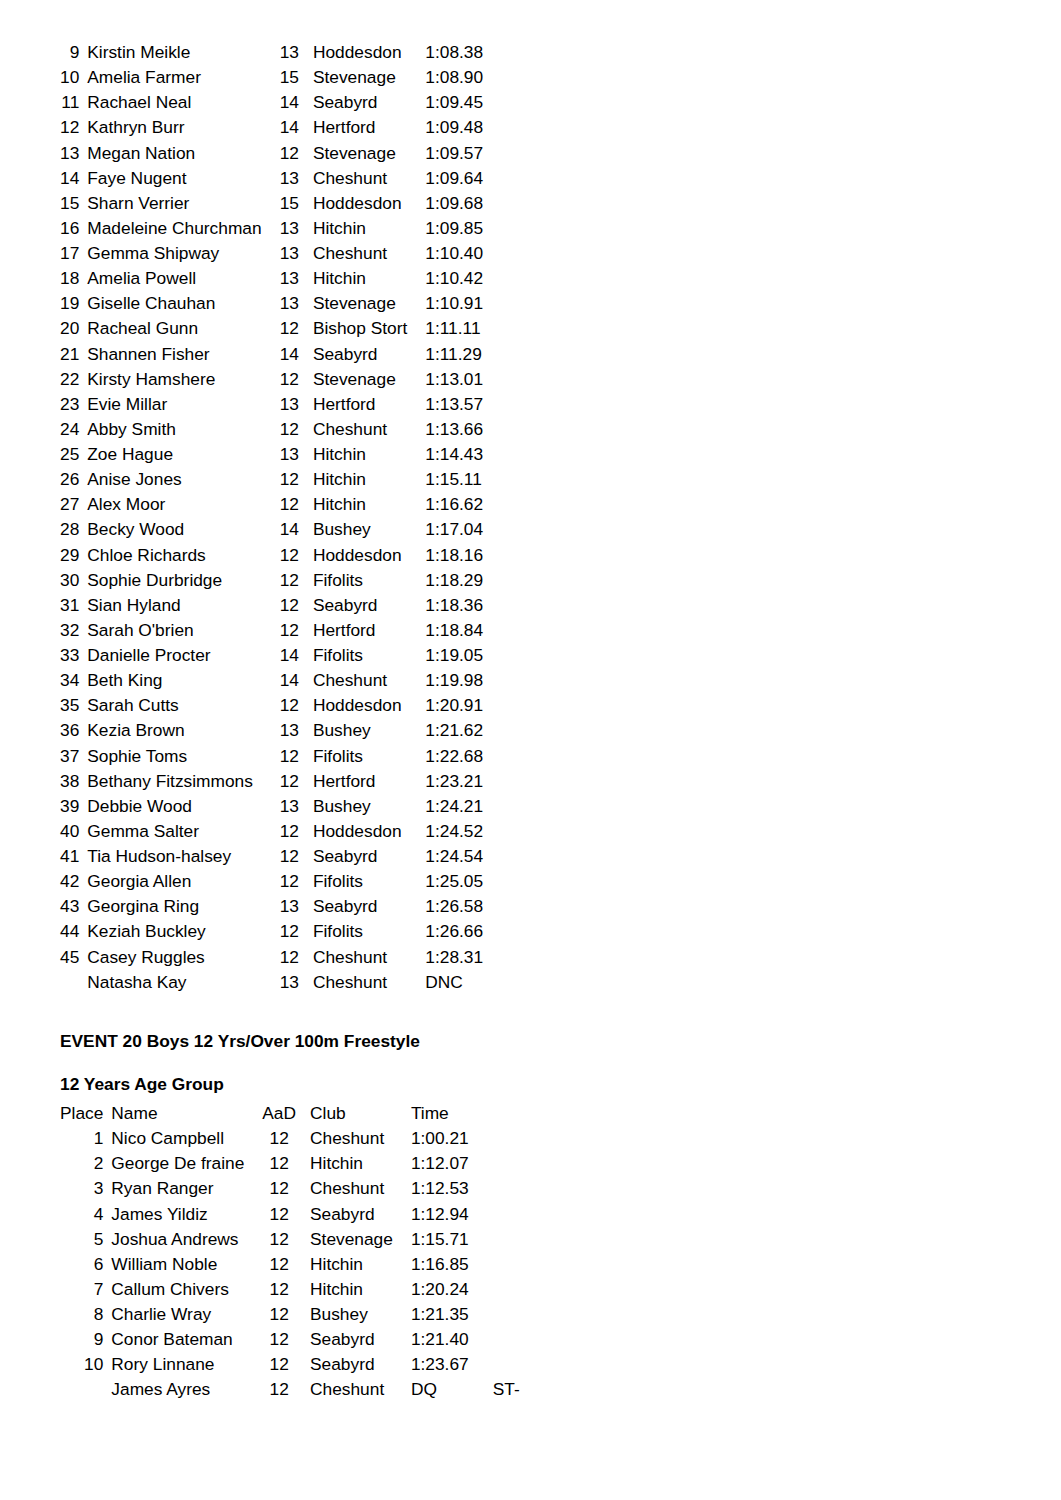| 9 | Kirstin Meikle | 13 | Hoddesdon | 1:08.38 |
| 10 | Amelia Farmer | 15 | Stevenage | 1:08.90 |
| 11 | Rachael Neal | 14 | Seabyrd | 1:09.45 |
| 12 | Kathryn Burr | 14 | Hertford | 1:09.48 |
| 13 | Megan Nation | 12 | Stevenage | 1:09.57 |
| 14 | Faye Nugent | 13 | Cheshunt | 1:09.64 |
| 15 | Sharn Verrier | 15 | Hoddesdon | 1:09.68 |
| 16 | Madeleine Churchman | 13 | Hitchin | 1:09.85 |
| 17 | Gemma Shipway | 13 | Cheshunt | 1:10.40 |
| 18 | Amelia Powell | 13 | Hitchin | 1:10.42 |
| 19 | Giselle Chauhan | 13 | Stevenage | 1:10.91 |
| 20 | Racheal Gunn | 12 | Bishop Stort | 1:11.11 |
| 21 | Shannen Fisher | 14 | Seabyrd | 1:11.29 |
| 22 | Kirsty Hamshere | 12 | Stevenage | 1:13.01 |
| 23 | Evie Millar | 13 | Hertford | 1:13.57 |
| 24 | Abby Smith | 12 | Cheshunt | 1:13.66 |
| 25 | Zoe Hague | 13 | Hitchin | 1:14.43 |
| 26 | Anise Jones | 12 | Hitchin | 1:15.11 |
| 27 | Alex Moor | 12 | Hitchin | 1:16.62 |
| 28 | Becky Wood | 14 | Bushey | 1:17.04 |
| 29 | Chloe Richards | 12 | Hoddesdon | 1:18.16 |
| 30 | Sophie Durbridge | 12 | Fifolits | 1:18.29 |
| 31 | Sian Hyland | 12 | Seabyrd | 1:18.36 |
| 32 | Sarah O'brien | 12 | Hertford | 1:18.84 |
| 33 | Danielle Procter | 14 | Fifolits | 1:19.05 |
| 34 | Beth King | 14 | Cheshunt | 1:19.98 |
| 35 | Sarah Cutts | 12 | Hoddesdon | 1:20.91 |
| 36 | Kezia Brown | 13 | Bushey | 1:21.62 |
| 37 | Sophie Toms | 12 | Fifolits | 1:22.68 |
| 38 | Bethany Fitzsimmons | 12 | Hertford | 1:23.21 |
| 39 | Debbie Wood | 13 | Bushey | 1:24.21 |
| 40 | Gemma Salter | 12 | Hoddesdon | 1:24.52 |
| 41 | Tia Hudson-halsey | 12 | Seabyrd | 1:24.54 |
| 42 | Georgia Allen | 12 | Fifolits | 1:25.05 |
| 43 | Georgina Ring | 13 | Seabyrd | 1:26.58 |
| 44 | Keziah Buckley | 12 | Fifolits | 1:26.66 |
| 45 | Casey Ruggles | 12 | Cheshunt | 1:28.31 |
| | Natasha Kay | 13 | Cheshunt | DNC |
EVENT 20 Boys 12 Yrs/Over 100m Freestyle
12 Years Age Group
| Place | Name | AaD | Club | Time |
| 1 | Nico Campbell | 12 | Cheshunt | 1:00.21 |
| 2 | George De fraine | 12 | Hitchin | 1:12.07 |
| 3 | Ryan Ranger | 12 | Cheshunt | 1:12.53 |
| 4 | James Yildiz | 12 | Seabyrd | 1:12.94 |
| 5 | Joshua Andrews | 12 | Stevenage | 1:15.71 |
| 6 | William Noble | 12 | Hitchin | 1:16.85 |
| 7 | Callum Chivers | 12 | Hitchin | 1:20.24 |
| 8 | Charlie Wray | 12 | Bushey | 1:21.35 |
| 9 | Conor Bateman | 12 | Seabyrd | 1:21.40 |
| 10 | Rory Linnane | 12 | Seabyrd | 1:23.67 |
| | James Ayres | 12 | Cheshunt | DQ | ST- |